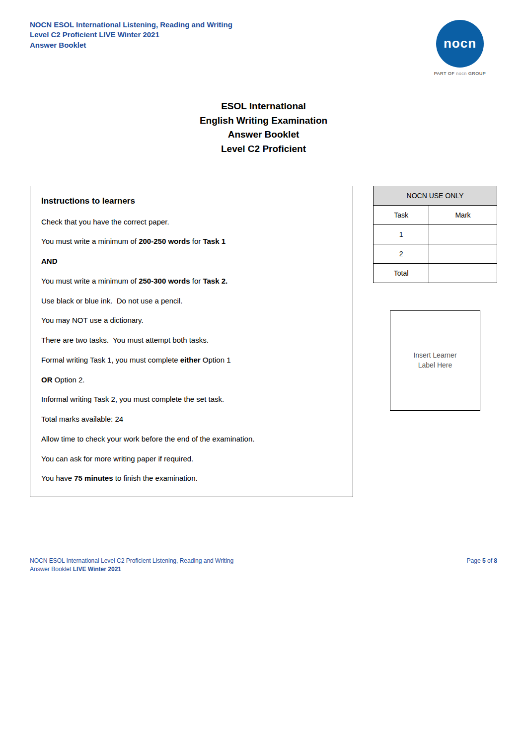NOCN ESOL International Listening, Reading and Writing
Level C2 Proficient LIVE Winter 2021
Answer Booklet
nocn
PART OF nocn GROUP
ESOL International
English Writing Examination
Answer Booklet
Level C2 Proficient
Instructions to learners
Check that you have the correct paper.
You must write a minimum of 200-250 words for Task 1
AND
You must write a minimum of 250-300 words for Task 2.
Use black or blue ink. Do not use a pencil.
You may NOT use a dictionary.
There are two tasks. You must attempt both tasks.
Formal writing Task 1, you must complete either Option 1
OR Option 2.
Informal writing Task 2, you must complete the set task.
Total marks available: 24
Allow time to check your work before the end of the examination.
You can ask for more writing paper if required.
You have 75 minutes to finish the examination.
| NOCN USE ONLY |
| --- |
| Task | Mark |
| 1 | |
| 2 | |
| Total | |
Insert Learner
Label Here
NOCN ESOL International Level C2 Proficient Listening, Reading and Writing
Answer Booklet LIVE Winter 2021
Page 5 of 8